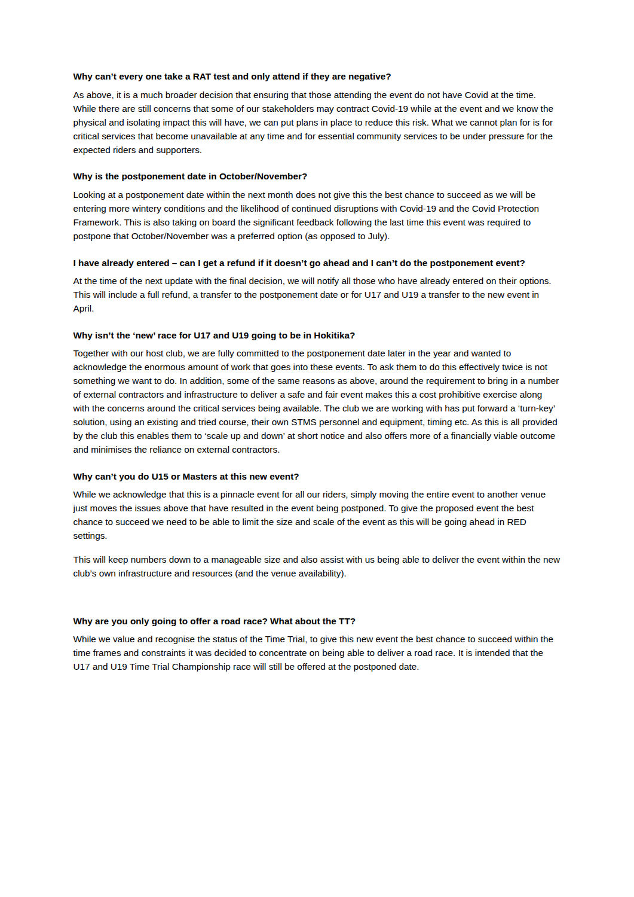Why can’t every one take a RAT test and only attend if they are negative?
As above, it is a much broader decision that ensuring that those attending the event do not have Covid at the time. While there are still concerns that some of our stakeholders may contract Covid-19 while at the event and we know the physical and isolating impact this will have, we can put plans in place to reduce this risk. What we cannot plan for is for critical services that become unavailable at any time and for essential community services to be under pressure for the expected riders and supporters.
Why is the postponement date in October/November?
Looking at a postponement date within the next month does not give this the best chance to succeed as we will be entering more wintery conditions and the likelihood of continued disruptions with Covid-19 and the Covid Protection Framework. This is also taking on board the significant feedback following the last time this event was required to postpone that October/November was a preferred option (as opposed to July).
I have already entered – can I get a refund if it doesn’t go ahead and I can’t do the postponement event?
At the time of the next update with the final decision, we will notify all those who have already entered on their options. This will include a full refund, a transfer to the postponement date or for U17 and U19 a transfer to the new event in April.
Why isn’t the ‘new’ race for U17 and U19 going to be in Hokitika?
Together with our host club, we are fully committed to the postponement date later in the year and wanted to acknowledge the enormous amount of work that goes into these events. To ask them to do this effectively twice is not something we want to do. In addition, some of the same reasons as above, around the requirement to bring in a number of external contractors and infrastructure to deliver a safe and fair event makes this a cost prohibitive exercise along with the concerns around the critical services being available. The club we are working with has put forward a ‘turn-key’ solution, using an existing and tried course, their own STMS personnel and equipment, timing etc. As this is all provided by the club this enables them to ‘scale up and down’ at short notice and also offers more of a financially viable outcome and minimises the reliance on external contractors.
Why can’t you do U15 or Masters at this new event?
While we acknowledge that this is a pinnacle event for all our riders, simply moving the entire event to another venue just moves the issues above that have resulted in the event being postponed. To give the proposed event the best chance to succeed we need to be able to limit the size and scale of the event as this will be going ahead in RED settings.
This will keep numbers down to a manageable size and also assist with us being able to deliver the event within the new club’s own infrastructure and resources (and the venue availability).
Why are you only going to offer a road race? What about the TT?
While we value and recognise the status of the Time Trial, to give this new event the best chance to succeed within the time frames and constraints it was decided to concentrate on being able to deliver a road race. It is intended that the U17 and U19 Time Trial Championship race will still be offered at the postponed date.